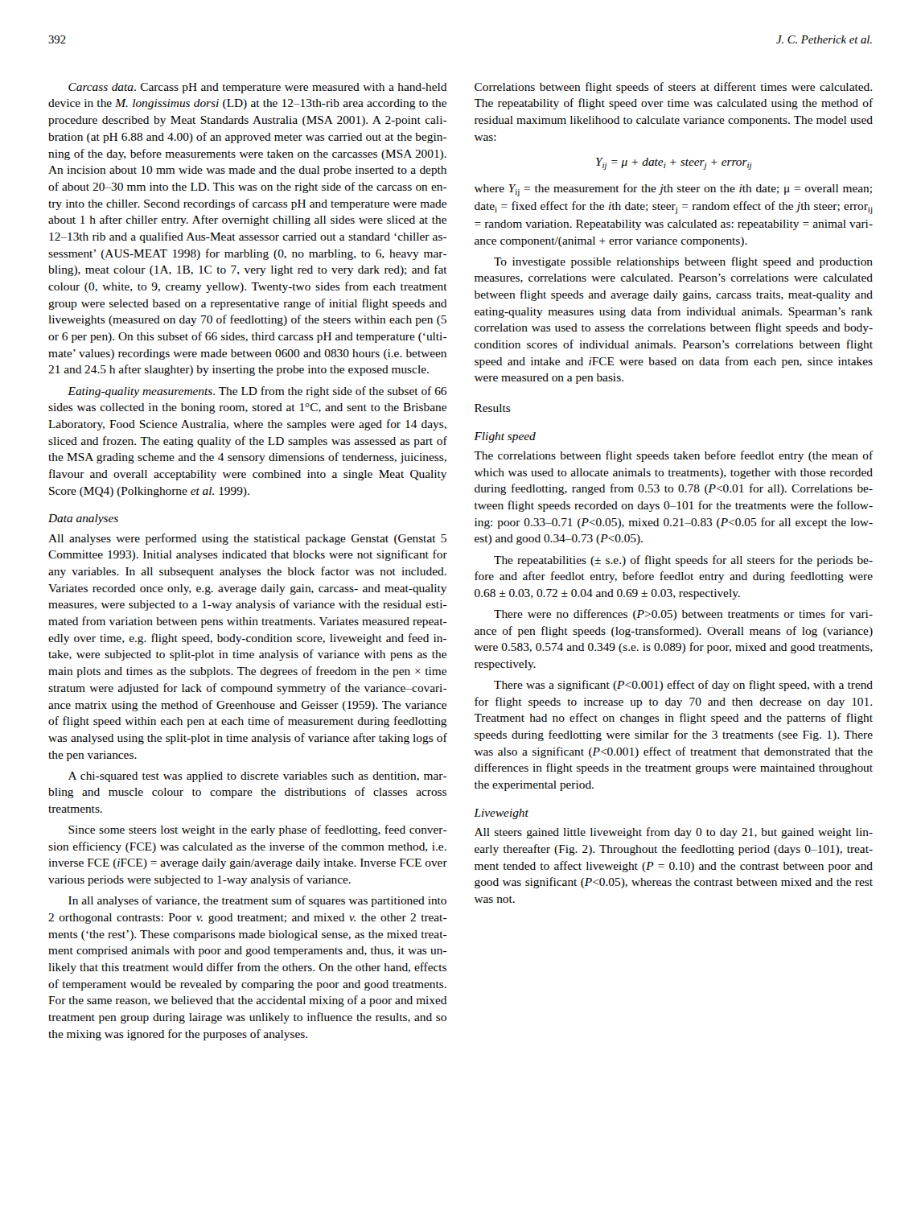392 J. C. Petherick et al.
Carcass data. Carcass pH and temperature were measured with a hand-held device in the M. longissimus dorsi (LD) at the 12–13th-rib area according to the procedure described by Meat Standards Australia (MSA 2001). A 2-point calibration (at pH 6.88 and 4.00) of an approved meter was carried out at the beginning of the day, before measurements were taken on the carcasses (MSA 2001). An incision about 10 mm wide was made and the dual probe inserted to a depth of about 20–30 mm into the LD. This was on the right side of the carcass on entry into the chiller. Second recordings of carcass pH and temperature were made about 1 h after chiller entry. After overnight chilling all sides were sliced at the 12–13th rib and a qualified Aus-Meat assessor carried out a standard ‘chiller assessment’ (AUS-MEAT 1998) for marbling (0, no marbling, to 6, heavy marbling), meat colour (1A, 1B, 1C to 7, very light red to very dark red); and fat colour (0, white, to 9, creamy yellow). Twenty-two sides from each treatment group were selected based on a representative range of initial flight speeds and liveweights (measured on day 70 of feedlotting) of the steers within each pen (5 or 6 per pen). On this subset of 66 sides, third carcass pH and temperature (‘ultimate’ values) recordings were made between 0600 and 0830 hours (i.e. between 21 and 24.5 h after slaughter) by inserting the probe into the exposed muscle.
Eating-quality measurements. The LD from the right side of the subset of 66 sides was collected in the boning room, stored at 1°C, and sent to the Brisbane Laboratory, Food Science Australia, where the samples were aged for 14 days, sliced and frozen. The eating quality of the LD samples was assessed as part of the MSA grading scheme and the 4 sensory dimensions of tenderness, juiciness, flavour and overall acceptability were combined into a single Meat Quality Score (MQ4) (Polkinghorne et al. 1999).
Data analyses
All analyses were performed using the statistical package Genstat (Genstat 5 Committee 1993). Initial analyses indicated that blocks were not significant for any variables. In all subsequent analyses the block factor was not included. Variates recorded once only, e.g. average daily gain, carcass- and meat-quality measures, were subjected to a 1-way analysis of variance with the residual estimated from variation between pens within treatments. Variates measured repeatedly over time, e.g. flight speed, body-condition score, liveweight and feed intake, were subjected to split-plot in time analysis of variance with pens as the main plots and times as the subplots. The degrees of freedom in the pen × time stratum were adjusted for lack of compound symmetry of the variance–covariance matrix using the method of Greenhouse and Geisser (1959). The variance of flight speed within each pen at each time of measurement during feedlotting was analysed using the split-plot in time analysis of variance after taking logs of the pen variances.
A chi-squared test was applied to discrete variables such as dentition, marbling and muscle colour to compare the distributions of classes across treatments.
Since some steers lost weight in the early phase of feedlotting, feed conversion efficiency (FCE) was calculated as the inverse of the common method, i.e. inverse FCE (i FCE) = average daily gain/average daily intake. Inverse FCE over various periods were subjected to 1-way analysis of variance.
In all analyses of variance, the treatment sum of squares was partitioned into 2 orthogonal contrasts: Poor v. good treatment; and mixed v. the other 2 treatments (‘the rest’). These comparisons made biological sense, as the mixed treatment comprised animals with poor and good temperaments and, thus, it was unlikely that this treatment would differ from the others. On the other hand, effects of temperament would be revealed by comparing the poor and good treatments. For the same reason, we believed that the accidental mixing of a poor and mixed treatment pen group during lairage was unlikely to influence the results, and so the mixing was ignored for the purposes of analyses.
Correlations between flight speeds of steers at different times were calculated. The repeatability of flight speed over time was calculated using the method of residual maximum likelihood to calculate variance components. The model used was:
Yij = μ + datei + steerj + errorij
where Yij = the measurement for the jth steer on the ith date; μ = overall mean; datei = fixed effect for the ith date; steerj = random effect of the jth steer; errorij = random variation. Repeatability was calculated as: repeatability = animal variance component/(animal + error variance components).
To investigate possible relationships between flight speed and production measures, correlations were calculated. Pearson’s correlations were calculated between flight speeds and average daily gains, carcass traits, meat-quality and eating-quality measures using data from individual animals. Spearman’s rank correlation was used to assess the correlations between flight speeds and body-condition scores of individual animals. Pearson’s correlations between flight speed and intake and i FCE were based on data from each pen, since intakes were measured on a pen basis.
Results
Flight speed
The correlations between flight speeds taken before feedlot entry (the mean of which was used to allocate animals to treatments), together with those recorded during feedlotting, ranged from 0.53 to 0.78 (P<0.01 for all). Correlations between flight speeds recorded on days 0–101 for the treatments were the following: poor 0.33–0.71 (P<0.05), mixed 0.21–0.83 (P<0.05 for all except the lowest) and good 0.34–0.73 (P<0.05).
The repeatabilities (± s.e.) of flight speeds for all steers for the periods before and after feedlot entry, before feedlot entry and during feedlotting were 0.68 ± 0.03, 0.72 ± 0.04 and 0.69 ± 0.03, respectively.
There were no differences (P>0.05) between treatments or times for variance of pen flight speeds (log-transformed). Overall means of log (variance) were 0.583, 0.574 and 0.349 (s.e. is 0.089) for poor, mixed and good treatments, respectively.
There was a significant (P<0.001) effect of day on flight speed, with a trend for flight speeds to increase up to day 70 and then decrease on day 101. Treatment had no effect on changes in flight speed and the patterns of flight speeds during feedlotting were similar for the 3 treatments (see Fig. 1). There was also a significant (P<0.001) effect of treatment that demonstrated that the differences in flight speeds in the treatment groups were maintained throughout the experimental period.
Liveweight
All steers gained little liveweight from day 0 to day 21, but gained weight linearly thereafter (Fig. 2). Throughout the feedlotting period (days 0–101), treatment tended to affect liveweight (P = 0.10) and the contrast between poor and good was significant (P<0.05), whereas the contrast between mixed and the rest was not.